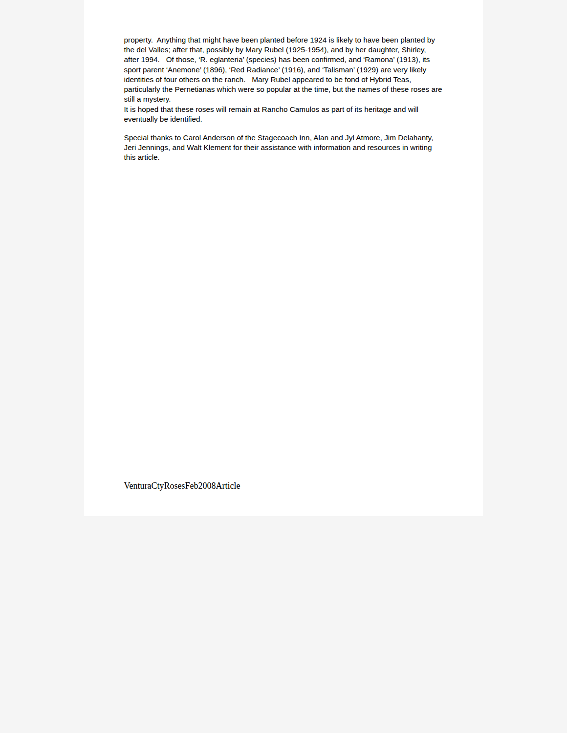property. Anything that might have been planted before 1924 is likely to have been planted by the del Valles; after that, possibly by Mary Rubel (1925-1954), and by her daughter, Shirley, after 1994. Of those, ‘R. eglanteria’ (species) has been confirmed, and ‘Ramona’ (1913), its sport parent ‘Anemone’ (1896), ‘Red Radiance’ (1916), and ‘Talisman’ (1929) are very likely identities of four others on the ranch. Mary Rubel appeared to be fond of Hybrid Teas, particularly the Pernetianas which were so popular at the time, but the names of these roses are still a mystery.
It is hoped that these roses will remain at Rancho Camulos as part of its heritage and will eventually be identified.
Special thanks to Carol Anderson of the Stagecoach Inn, Alan and Jyl Atmore, Jim Delahanty, Jeri Jennings, and Walt Klement for their assistance with information and resources in writing this article.
VenturaCtyRosesFeb2008Article